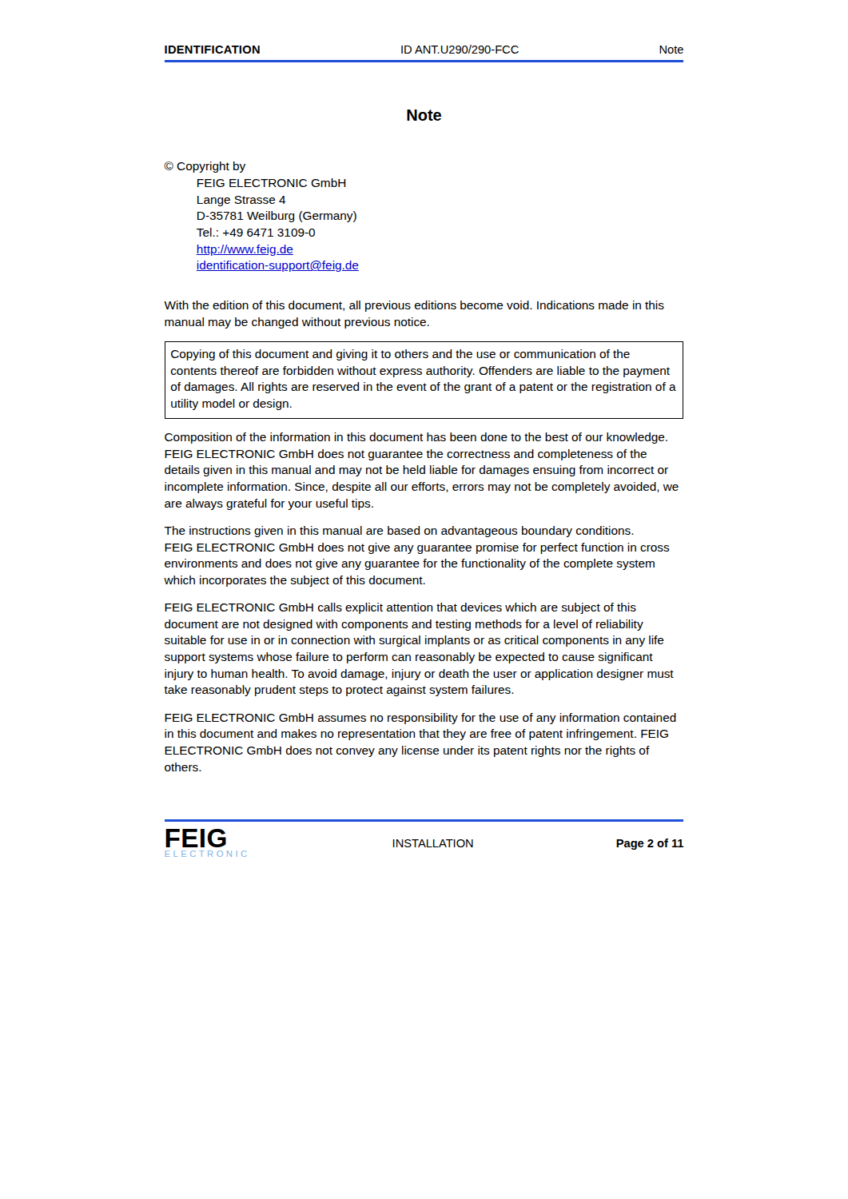IDENTIFICATION
ID ANT.U290/290-FCC
Note
Note
© Copyright by
FEIG ELECTRONIC GmbH
Lange Strasse 4
D-35781 Weilburg (Germany)
Tel.: +49 6471 3109-0
http://www.feig.de
identification-support@feig.de
With the edition of this document, all previous editions become void. Indications made in this manual may be changed without previous notice.
Copying of this document and giving it to others and the use or communication of the contents thereof are forbidden without express authority. Offenders are liable to the payment of damages. All rights are reserved in the event of the grant of a patent or the registration of a utility model or design.
Composition of the information in this document has been done to the best of our knowledge.
FEIG ELECTRONIC GmbH does not guarantee the correctness and completeness of the details given in this manual and may not be held liable for damages ensuing from incorrect or incomplete information. Since, despite all our efforts, errors may not be completely avoided, we are always grateful for your useful tips.
The instructions given in this manual are based on advantageous boundary conditions.
FEIG ELECTRONIC GmbH does not give any guarantee promise for perfect function in cross environments and does not give any guarantee for the functionality of the complete system which incorporates the subject of this document.
FEIG ELECTRONIC GmbH calls explicit attention that devices which are subject of this document are not designed with components and testing methods for a level of reliability suitable for use in or in connection with surgical implants or as critical components in any life support systems whose failure to perform can reasonably be expected to cause significant injury to human health. To avoid damage, injury or death the user or application designer must take reasonably prudent steps to protect against system failures.
FEIG ELECTRONIC GmbH assumes no responsibility for the use of any information contained in this document and makes no representation that they are free of patent infringement. FEIG ELECTRONIC GmbH does not convey any license under its patent rights nor the rights of others.
FEIG ELECTRONIC
INSTALLATION
Page 2 of 11